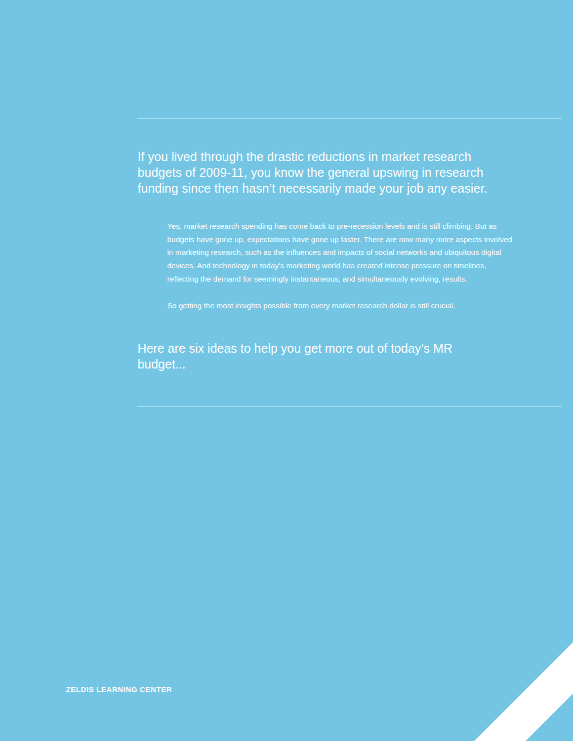If you lived through the drastic reductions in market research budgets of 2009-11, you know the general upswing in research funding since then hasn’t necessarily made your job any easier.
Yes, market research spending has come back to pre-recession levels and is still climbing. But as budgets have gone up, expectations have gone up faster. There are now many more aspects involved in marketing research, such as the influences and impacts of social networks and ubiquitous digital devices. And technology in today’s marketing world has created intense pressure on timelines, reflecting the demand for seemingly instantaneous, and simultaneously evolving, results.
So getting the most insights possible from every market research dollar is still crucial.
Here are six ideas to help you get more out of today’s MR budget...
ZELDIS LEARNING CENTER